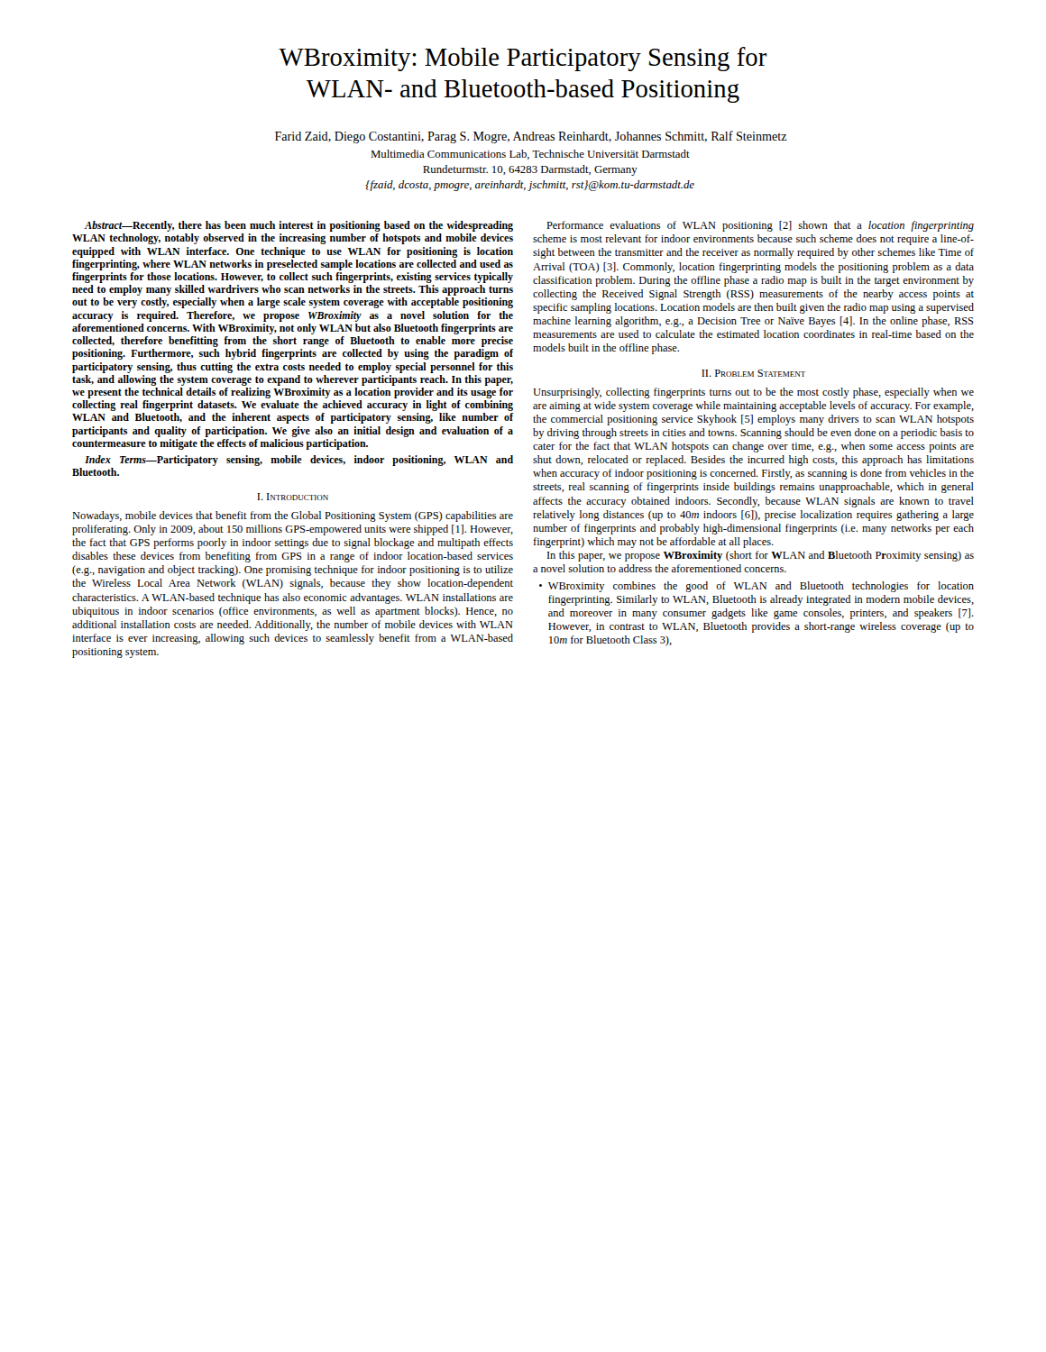WBroximity: Mobile Participatory Sensing for
WLAN- and Bluetooth-based Positioning
Farid Zaid, Diego Costantini, Parag S. Mogre, Andreas Reinhardt, Johannes Schmitt, Ralf Steinmetz
Multimedia Communications Lab, Technische Universität Darmstadt
Rundeturmstr. 10, 64283 Darmstadt, Germany
{fzaid, dcosta, pmogre, areinhardt, jschmitt, rst}@kom.tu-darmstadt.de
Abstract—Recently, there has been much interest in positioning based on the widespreading WLAN technology, notably observed in the increasing number of hotspots and mobile devices equipped with WLAN interface. One technique to use WLAN for positioning is location fingerprinting, where WLAN networks in preselected sample locations are collected and used as fingerprints for those locations. However, to collect such fingerprints, existing services typically need to employ many skilled wardrivers who scan networks in the streets. This approach turns out to be very costly, especially when a large scale system coverage with acceptable positioning accuracy is required. Therefore, we propose WBroximity as a novel solution for the aforementioned concerns. With WBroximity, not only WLAN but also Bluetooth fingerprints are collected, therefore benefitting from the short range of Bluetooth to enable more precise positioning. Furthermore, such hybrid fingerprints are collected by using the paradigm of participatory sensing, thus cutting the extra costs needed to employ special personnel for this task, and allowing the system coverage to expand to wherever participants reach. In this paper, we present the technical details of realizing WBroximity as a location provider and its usage for collecting real fingerprint datasets. We evaluate the achieved accuracy in light of combining WLAN and Bluetooth, and the inherent aspects of participatory sensing, like number of participants and quality of participation. We give also an initial design and evaluation of a countermeasure to mitigate the effects of malicious participation.
Index Terms—Participatory sensing, mobile devices, indoor positioning, WLAN and Bluetooth.
I. Introduction
Nowadays, mobile devices that benefit from the Global Positioning System (GPS) capabilities are proliferating. Only in 2009, about 150 millions GPS-empowered units were shipped [1]. However, the fact that GPS performs poorly in indoor settings due to signal blockage and multipath effects disables these devices from benefiting from GPS in a range of indoor location-based services (e.g., navigation and object tracking). One promising technique for indoor positioning is to utilize the Wireless Local Area Network (WLAN) signals, because they show location-dependent characteristics. A WLAN-based technique has also economic advantages. WLAN installations are ubiquitous in indoor scenarios (office environments, as well as apartment blocks). Hence, no additional installation costs are needed. Additionally, the number of mobile devices with WLAN interface is ever increasing, allowing such devices to seamlessly benefit from a WLAN-based positioning system.
Performance evaluations of WLAN positioning [2] shown that a location fingerprinting scheme is most relevant for indoor environments because such scheme does not require a line-of-sight between the transmitter and the receiver as normally required by other schemes like Time of Arrival (TOA) [3]. Commonly, location fingerprinting models the positioning problem as a data classification problem. During the offline phase a radio map is built in the target environment by collecting the Received Signal Strength (RSS) measurements of the nearby access points at specific sampling locations. Location models are then built given the radio map using a supervised machine learning algorithm, e.g., a Decision Tree or Naïve Bayes [4]. In the online phase, RSS measurements are used to calculate the estimated location coordinates in real-time based on the models built in the offline phase.
II. Problem Statement
Unsurprisingly, collecting fingerprints turns out to be the most costly phase, especially when we are aiming at wide system coverage while maintaining acceptable levels of accuracy. For example, the commercial positioning service Skyhook [5] employs many drivers to scan WLAN hotspots by driving through streets in cities and towns. Scanning should be even done on a periodic basis to cater for the fact that WLAN hotspots can change over time, e.g., when some access points are shut down, relocated or replaced. Besides the incurred high costs, this approach has limitations when accuracy of indoor positioning is concerned. Firstly, as scanning is done from vehicles in the streets, real scanning of fingerprints inside buildings remains unapproachable, which in general affects the accuracy obtained indoors. Secondly, because WLAN signals are known to travel relatively long distances (up to 40m indoors [6]), precise localization requires gathering a large number of fingerprints and probably high-dimensional fingerprints (i.e. many networks per each fingerprint) which may not be affordable at all places.
In this paper, we propose WBroximity (short for WLAN and Bluetooth Proximity sensing) as a novel solution to address the aforementioned concerns.
WBroximity combines the good of WLAN and Bluetooth technologies for location fingerprinting. Similarly to WLAN, Bluetooth is already integrated in modern mobile devices, and moreover in many consumer gadgets like game consoles, printers, and speakers [7]. However, in contrast to WLAN, Bluetooth provides a short-range wireless coverage (up to 10m for Bluetooth Class 3),